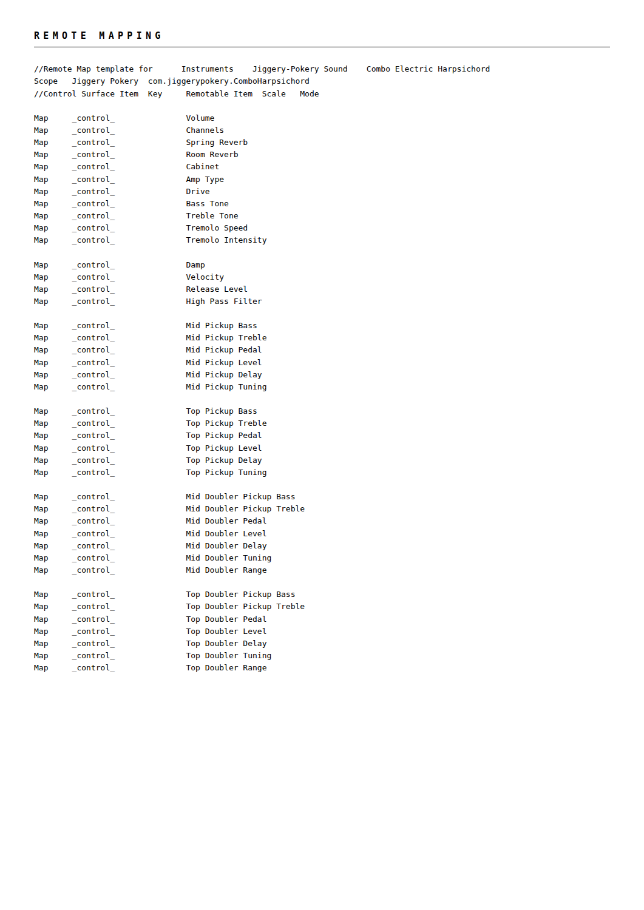REMOTE MAPPING
//Remote Map template for      Instruments    Jiggery-Pokery Sound    Combo Electric Harpsichord
Scope   Jiggery Pokery  com.jiggerypokery.ComboHarpsichord
//Control Surface Item  Key     Remotable Item  Scale   Mode

Map     _control_               Volume
Map     _control_               Channels
Map     _control_               Spring Reverb
Map     _control_               Room Reverb
Map     _control_               Cabinet
Map     _control_               Amp Type
Map     _control_               Drive
Map     _control_               Bass Tone
Map     _control_               Treble Tone
Map     _control_               Tremolo Speed
Map     _control_               Tremolo Intensity

Map     _control_               Damp
Map     _control_               Velocity
Map     _control_               Release Level
Map     _control_               High Pass Filter

Map     _control_               Mid Pickup Bass
Map     _control_               Mid Pickup Treble
Map     _control_               Mid Pickup Pedal
Map     _control_               Mid Pickup Level
Map     _control_               Mid Pickup Delay
Map     _control_               Mid Pickup Tuning

Map     _control_               Top Pickup Bass
Map     _control_               Top Pickup Treble
Map     _control_               Top Pickup Pedal
Map     _control_               Top Pickup Level
Map     _control_               Top Pickup Delay
Map     _control_               Top Pickup Tuning

Map     _control_               Mid Doubler Pickup Bass
Map     _control_               Mid Doubler Pickup Treble
Map     _control_               Mid Doubler Pedal
Map     _control_               Mid Doubler Level
Map     _control_               Mid Doubler Delay
Map     _control_               Mid Doubler Tuning
Map     _control_               Mid Doubler Range

Map     _control_               Top Doubler Pickup Bass
Map     _control_               Top Doubler Pickup Treble
Map     _control_               Top Doubler Pedal
Map     _control_               Top Doubler Level
Map     _control_               Top Doubler Delay
Map     _control_               Top Doubler Tuning
Map     _control_               Top Doubler Range